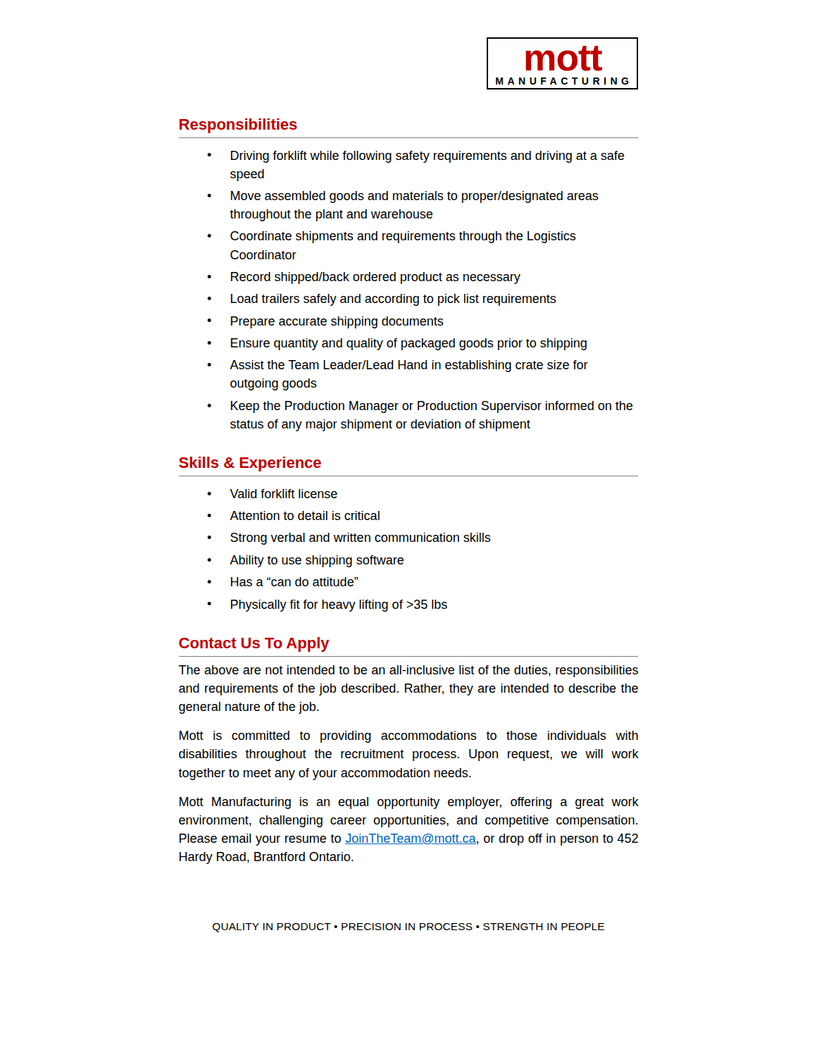mott MANUFACTURING
Responsibilities
Driving forklift while following safety requirements and driving at a safe speed
Move assembled goods and materials to proper/designated areas throughout the plant and warehouse
Coordinate shipments and requirements through the Logistics Coordinator
Record shipped/back ordered product as necessary
Load trailers safely and according to pick list requirements
Prepare accurate shipping documents
Ensure quantity and quality of packaged goods prior to shipping
Assist the Team Leader/Lead Hand in establishing crate size for outgoing goods
Keep the Production Manager or Production Supervisor informed on the status of any major shipment or deviation of shipment
Skills & Experience
Valid forklift license
Attention to detail is critical
Strong verbal and written communication skills
Ability to use shipping software
Has a “can do attitude”
Physically fit for heavy lifting of >35 lbs
Contact Us To Apply
The above are not intended to be an all-inclusive list of the duties, responsibilities and requirements of the job described. Rather, they are intended to describe the general nature of the job.
Mott is committed to providing accommodations to those individuals with disabilities throughout the recruitment process. Upon request, we will work together to meet any of your accommodation needs.
Mott Manufacturing is an equal opportunity employer, offering a great work environment, challenging career opportunities, and competitive compensation. Please email your resume to JoinTheTeam@mott.ca, or drop off in person to 452 Hardy Road, Brantford Ontario.
QUALITY IN PRODUCT • PRECISION IN PROCESS • STRENGTH IN PEOPLE